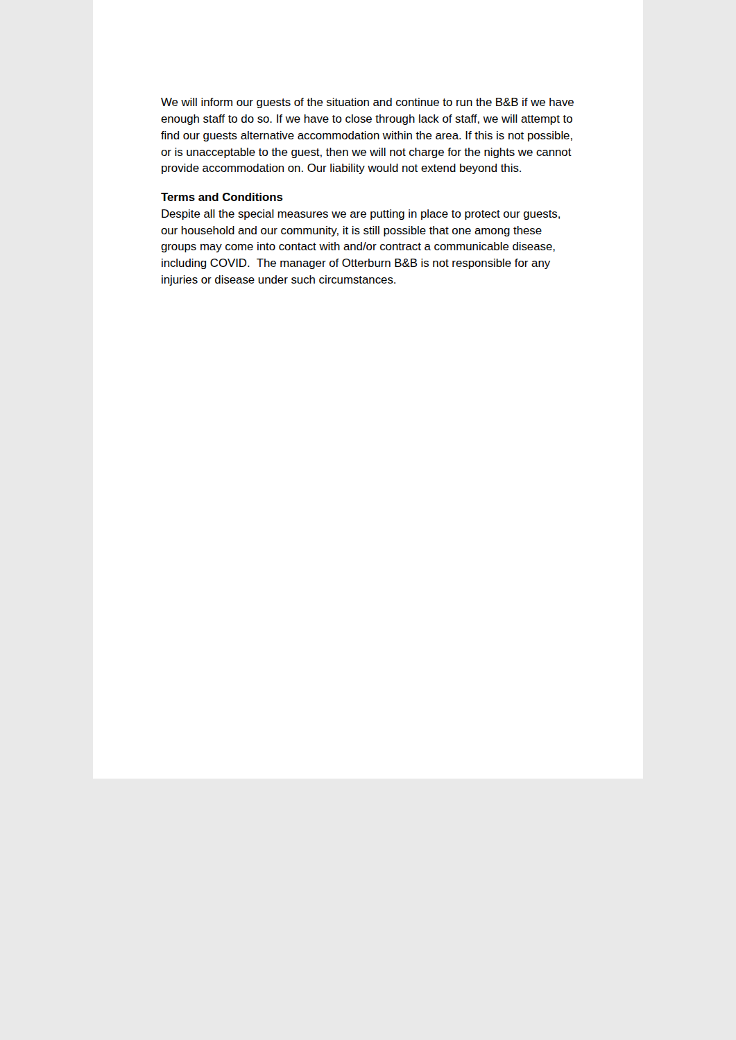We will inform our guests of the situation and continue to run the B&B if we have enough staff to do so. If we have to close through lack of staff, we will attempt to find our guests alternative accommodation within the area. If this is not possible, or is unacceptable to the guest, then we will not charge for the nights we cannot provide accommodation on. Our liability would not extend beyond this.
Terms and Conditions
Despite all the special measures we are putting in place to protect our guests, our household and our community, it is still possible that one among these groups may come into contact with and/or contract a communicable disease, including COVID. The manager of Otterburn B&B is not responsible for any injuries or disease under such circumstances.